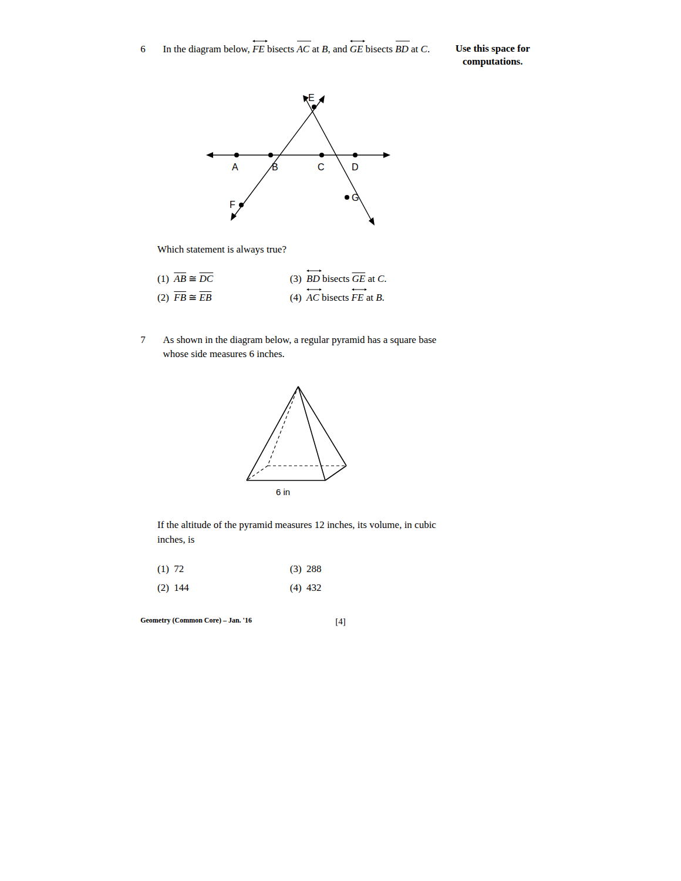Use this space for
computations.
6
In the diagram below, FE bisects AC at B, and GE bisects BD at C.
A B C D E F G
Which statement is always true?
| (1) AB ≅ DC | (3) BD bisects GE at C . |
| (2) FB ≅ EB | (4) AC bisects FE at B . |
7
As shown in the diagram below, a regular pyramid has a square base whose side measures 6 inches.
6 in
If the altitude of the pyramid measures 12 inches, its volume, in cubic inches, is
| (1) 72 | (3) 288 |
| (2) 144 | (4) 432 |
Geometry (Common Core) – Jan. '16 [4]